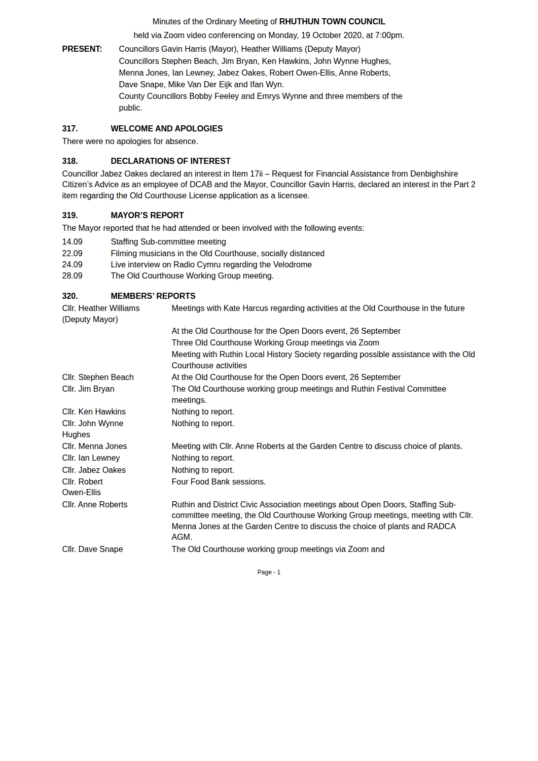Minutes of the Ordinary Meeting of RHUTHUN TOWN COUNCIL
held via Zoom video conferencing on Monday, 19 October 2020, at 7:00pm.
PRESENT:
Councillors Gavin Harris (Mayor), Heather Williams (Deputy Mayor)
Councillors Stephen Beach, Jim Bryan, Ken Hawkins, John Wynne Hughes,
Menna Jones, Ian Lewney, Jabez Oakes, Robert Owen-Ellis, Anne Roberts,
Dave Snape, Mike Van Der Eijk and Ifan Wyn.
County Councillors Bobby Feeley and Emrys Wynne and three members of the
public.
317. WELCOME AND APOLOGIES
There were no apologies for absence.
318. DECLARATIONS OF INTEREST
Councillor Jabez Oakes declared an interest in Item 17ii – Request for Financial Assistance from Denbighshire Citizen’s Advice as an employee of DCAB and the Mayor, Councillor Gavin Harris, declared an interest in the Part 2 item regarding the Old Courthouse License application as a licensee.
319. MAYOR’S REPORT
The Mayor reported that he had attended or been involved with the following events:
14.09
Staffing Sub-committee meeting
22.09
Filming musicians in the Old Courthouse, socially distanced
24.09
Live interview on Radio Cymru regarding the Velodrome
28.09
The Old Courthouse Working Group meeting.
320. MEMBERS’ REPORTS
Cllr. Heather Williams
(Deputy Mayor)
Meetings with Kate Harcus regarding activities at the Old Courthouse in the future
At the Old Courthouse for the Open Doors event, 26 September
Three Old Courthouse Working Group meetings via Zoom
Meeting with Ruthin Local History Society regarding possible assistance with the Old Courthouse activities
Cllr. Stephen Beach
At the Old Courthouse for the Open Doors event, 26 September
Cllr. Jim Bryan
The Old Courthouse working group meetings and Ruthin Festival Committee meetings.
Cllr. Ken Hawkins
Nothing to report.
Cllr. John Wynne
Hughes
Nothing to report.
Cllr. Menna Jones
Meeting with Cllr. Anne Roberts at the Garden Centre to discuss choice of plants.
Cllr. Ian Lewney
Nothing to report.
Cllr. Jabez Oakes
Nothing to report.
Cllr. Robert
Owen-Ellis
Four Food Bank sessions.
Cllr. Anne Roberts
Ruthin and District Civic Association meetings about Open Doors, Staffing Sub-committee meeting, the Old Courthouse Working Group meetings, meeting with Cllr. Menna Jones at the Garden Centre to discuss the choice of plants and RADCA AGM.
Cllr. Dave Snape
The Old Courthouse working group meetings via Zoom and
Page - 1